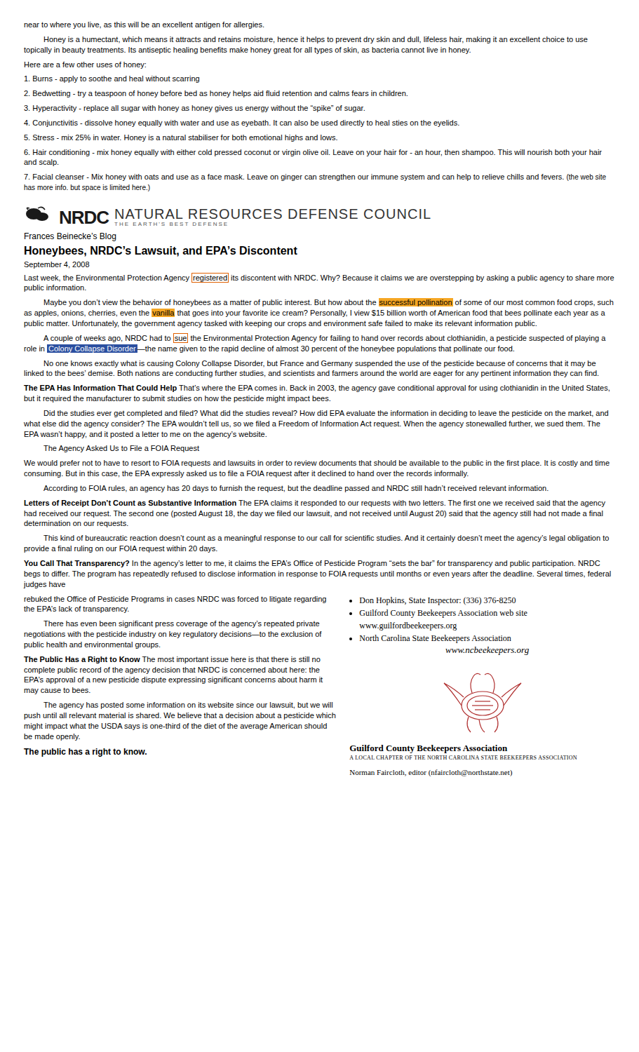near to where you live, as this will be an excellent antigen for allergies.
Honey is a humectant, which means it attracts and retains moisture, hence it helps to prevent dry skin and dull, lifeless hair, making it an excellent choice to use topically in beauty treatments. Its antiseptic healing benefits make honey great for all types of skin, as bacteria cannot live in honey.
Here are a few other uses of honey:
1. Burns - apply to soothe and heal without scarring
2. Bedwetting - try a teaspoon of honey before bed as honey helps aid fluid retention and calms fears in children.
3. Hyperactivity - replace all sugar with honey as honey gives us energy without the “spike” of sugar.
4. Conjunctivitis - dissolve honey equally with water and use as eyebath. It can also be used directly to heal sties on the eyelids.
5. Stress - mix 25% in water. Honey is a natural stabiliser for both emotional highs and lows.
6. Hair conditioning - mix honey equally with either cold pressed coconut or virgin olive oil. Leave on your hair for - an hour, then shampoo. This will nourish both your hair and scalp.
7. Facial cleanser - Mix honey with oats and use as a face mask. Leave on ginger can strengthen our immune system and can help to relieve chills and fevers. (the web site has more info. but space is limited here.)
NRDC
NATURAL RESOURCES DEFENSE COUNCIL
THE EARTH'S BEST DEFENSE
Frances Beinecke’s Blog
Honeybees, NRDC’s Lawsuit, and EPA’s Discontent
September 4, 2008
Last week, the Environmental Protection Agency registered its discontent with NRDC. Why? Because it claims we are overstepping by asking a public agency to share more public information.
Maybe you don’t view the behavior of honeybees as a matter of public interest. But how about the successful pollination of some of our most common food crops, such as apples, onions, cherries, even the vanilla that goes into your favorite ice cream? Personally, I view $15 billion worth of American food that bees pollinate each year as a public matter. Unfortunately, the government agency tasked with keeping our crops and environment safe failed to make its relevant information public.
A couple of weeks ago, NRDC had to sue the Environmental Protection Agency for failing to hand over records about clothianidin, a pesticide suspected of playing a role in Colony Collapse Disorder—the name given to the rapid decline of almost 30 percent of the honeybee populations that pollinate our food.
No one knows exactly what is causing Colony Collapse Disorder, but France and Germany suspended the use of the pesticide because of concerns that it may be linked to the bees’ demise. Both nations are conducting further studies, and scientists and farmers around the world are eager for any pertinent information they can find.
The EPA Has Information That Could Help That’s where the EPA comes in. Back in 2003, the agency gave conditional approval for using clothianidin in the United States, but it required the manufacturer to submit studies on how the pesticide might impact bees.
Did the studies ever get completed and filed? What did the studies reveal? How did EPA evaluate the information in deciding to leave the pesticide on the market, and what else did the agency consider? The EPA wouldn’t tell us, so we filed a Freedom of Information Act request. When the agency stonewalled further, we sued them. The EPA wasn’t happy, and it posted a letter to me on the agency’s website.
The Agency Asked Us to File a FOIA Request
We would prefer not to have to resort to FOIA requests and lawsuits in order to review documents that should be available to the public in the first place. It is costly and time consuming. But in this case, the EPA expressly asked us to file a FOIA request after it declined to hand over the records informally.
According to FOIA rules, an agency has 20 days to furnish the request, but the deadline passed and NRDC still hadn’t received relevant information.
Letters of Receipt Don’t Count as Substantive Information The EPA claims it responded to our requests with two letters. The first one we received said that the agency had received our request. The second one (posted August 18, the day we filed our lawsuit, and not received until August 20) said that the agency still had not made a final determination on our requests.
This kind of bureaucratic reaction doesn’t count as a meaningful response to our call for scientific studies. And it certainly doesn’t meet the agency’s legal obligation to provide a final ruling on our FOIA request within 20 days.
You Call That Transparency? In the agency’s letter to me, it claims the EPA’s Office of Pesticide Program “sets the bar” for transparency and public participation. NRDC begs to differ. The program has repeatedly refused to disclose information in response to FOIA requests until months or even years after the deadline. Several times, federal judges have
rebuked the Office of Pesticide Programs in cases NRDC was forced to litigate regarding the EPA’s lack of transparency.
There has even been significant press coverage of the agency’s repeated private negotiations with the pesticide industry on key regulatory decisions—to the exclusion of public health and environmental groups.
The Public Has a Right to Know The most important issue here is that there is still no complete public record of the agency decision that NRDC is concerned about here: the EPA’s approval of a new pesticide dispute expressing significant concerns about harm it may cause to bees.
The agency has posted some information on its website since our lawsuit, but we will push until all relevant material is shared. We believe that a decision about a pesticide which might impact what the USDA says is one-third of the diet of the average American should be made openly.
The public has a right to know.
Don Hopkins, State Inspector: (336) 376-8250
Guilford County Beekeepers Association web site
www.guilfordbeekeepers.org
North Carolina State Beekeepers Association
www.ncbeekeepers.org
Guilford County Beekeepers Association
A LOCAL CHAPTER OF THE NORTH CAROLINA STATE BEEKEEPERS ASSOCIATION
Norman Faircloth, editor (nfaircloth@northstate.net)